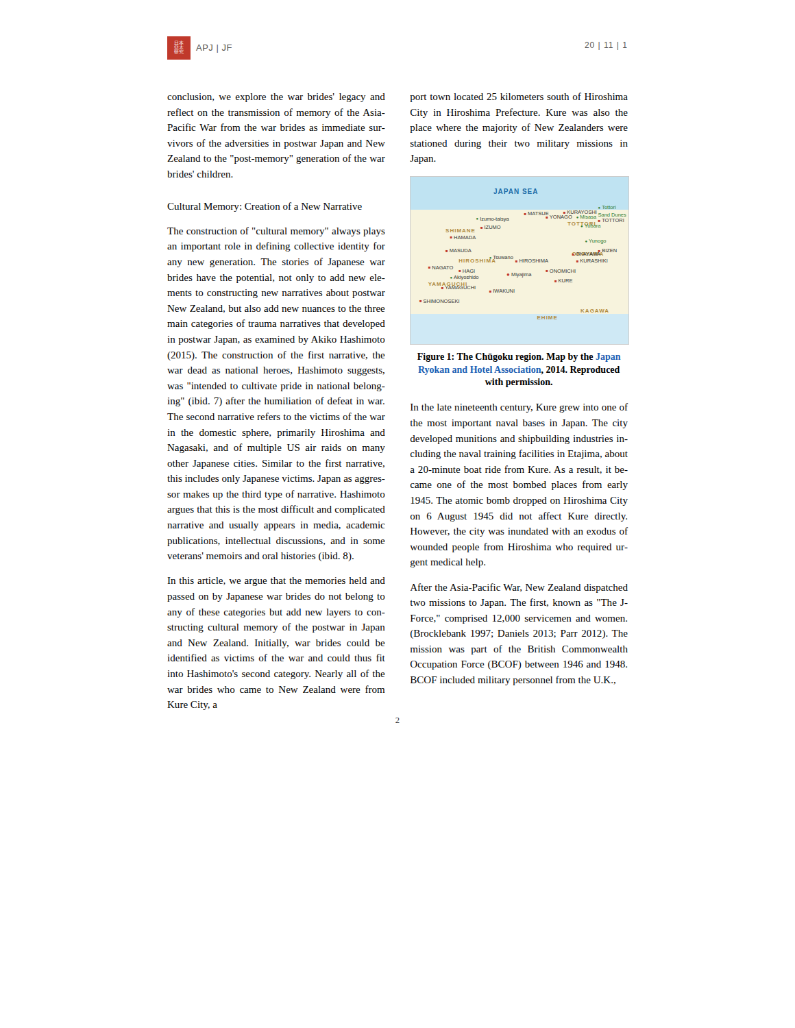日本
亞太
研究
APJ | JF
20 | 11 | 1
conclusion, we explore the war brides' legacy and reflect on the transmission of memory of the Asia-Pacific War from the war brides as immediate survivors of the adversities in postwar Japan and New Zealand to the "post-memory" generation of the war brides' children.
Cultural Memory: Creation of a New Narrative
The construction of "cultural memory" always plays an important role in defining collective identity for any new generation. The stories of Japanese war brides have the potential, not only to add new elements to constructing new narratives about postwar New Zealand, but also add new nuances to the three main categories of trauma narratives that developed in postwar Japan, as examined by Akiko Hashimoto (2015). The construction of the first narrative, the war dead as national heroes, Hashimoto suggests, was "intended to cultivate pride in national belonging" (ibid. 7) after the humiliation of defeat in war. The second narrative refers to the victims of the war in the domestic sphere, primarily Hiroshima and Nagasaki, and of multiple US air raids on many other Japanese cities. Similar to the first narrative, this includes only Japanese victims. Japan as aggressor makes up the third type of narrative. Hashimoto argues that this is the most difficult and complicated narrative and usually appears in media, academic publications, intellectual discussions, and in some veterans' memoirs and oral histories (ibid. 8).
In this article, we argue that the memories held and passed on by Japanese war brides do not belong to any of these categories but add new layers to constructing cultural memory of the postwar in Japan and New Zealand. Initially, war brides could be identified as victims of the war and could thus fit into Hashimoto's second category. Nearly all of the war brides who came to New Zealand were from Kure City, a
port town located 25 kilometers south of Hiroshima City in Hiroshima Prefecture. Kure was also the place where the majority of New Zealanders were stationed during their two military missions in Japan.
JAPAN SEA
SHIMANE
TOTTORI
OKAYAMA
HIROSHIMA
YAMAGUCHI
KAGAWA
EHIME
MATSUE
KURAYOSHI
TOTTORI
YONAGO
Misasa
Yubara
Tottori
Sand Dunes
Izumo-taisya
IZUMO
HAMADA
MASUDA
Yunogo
OKAYAMA
BIZEN
KURASHIKI
Tsuwano
HIROSHIMA
NAGATO
HAGI
ONOMICHI
Akiyoshido
Miyajima
KURE
YAMAGUCHI
IWAKUNI
SHIMONOSEKI
Figure 1: The Chūgoku region. Map by the Japan Ryokan and Hotel Association, 2014. Reproduced with permission.
In the late nineteenth century, Kure grew into one of the most important naval bases in Japan. The city developed munitions and shipbuilding industries including the naval training facilities in Etajima, about a 20-minute boat ride from Kure. As a result, it became one of the most bombed places from early 1945. The atomic bomb dropped on Hiroshima City on 6 August 1945 did not affect Kure directly. However, the city was inundated with an exodus of wounded people from Hiroshima who required urgent medical help.
After the Asia-Pacific War, New Zealand dispatched two missions to Japan. The first, known as "The J-Force," comprised 12,000 servicemen and women. (Brocklebank 1997; Daniels 2013; Parr 2012). The mission was part of the British Commonwealth Occupation Force (BCOF) between 1946 and 1948. BCOF included military personnel from the U.K.,
2